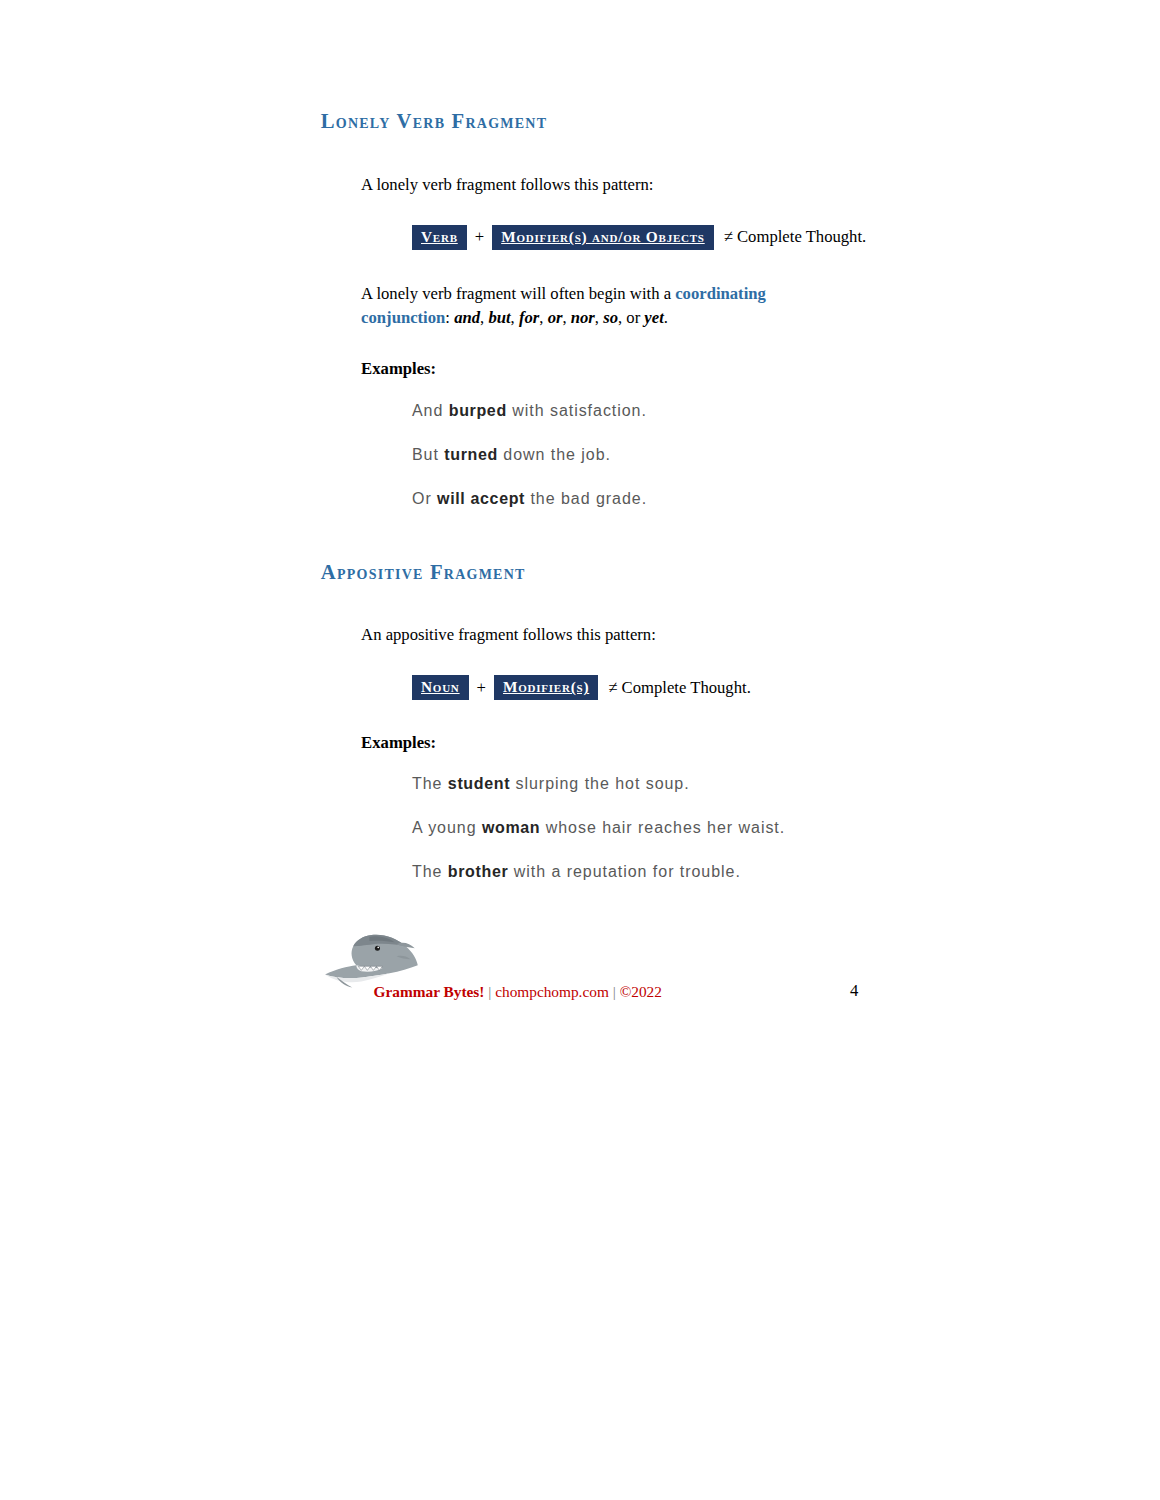Lonely Verb Fragment
A lonely verb fragment follows this pattern:
Verb+Modifier(s) and/or Objects≠ Complete Thought.
A lonely verb fragment will often begin with a coordinating conjunction: and, but, for, or, nor, so, or yet.
Examples:
And burped with satisfaction.
But turned down the job.
Or will accept the bad grade.
Appositive Fragment
An appositive fragment follows this pattern:
Noun+Modifier(s)≠ Complete Thought.
Examples:
The student slurping the hot soup.
A young woman whose hair reaches her waist.
The brother with a reputation for trouble.
Grammar Bytes! | chompchomp.com | ©2022
4